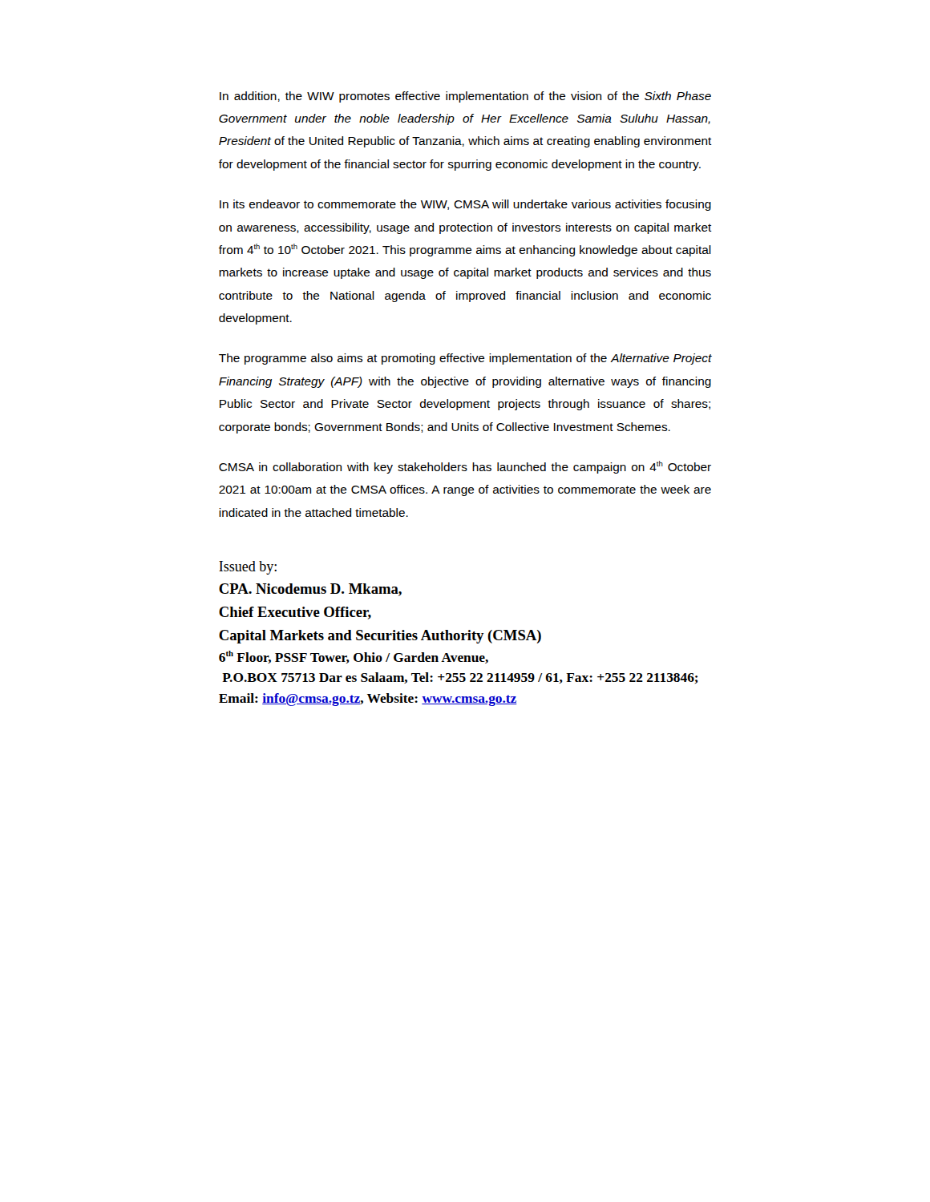In addition, the WIW promotes effective implementation of the vision of the Sixth Phase Government under the noble leadership of Her Excellence Samia Suluhu Hassan, President of the United Republic of Tanzania, which aims at creating enabling environment for development of the financial sector for spurring economic development in the country.
In its endeavor to commemorate the WIW, CMSA will undertake various activities focusing on awareness, accessibility, usage and protection of investors interests on capital market from 4th to 10th October 2021. This programme aims at enhancing knowledge about capital markets to increase uptake and usage of capital market products and services and thus contribute to the National agenda of improved financial inclusion and economic development.
The programme also aims at promoting effective implementation of the Alternative Project Financing Strategy (APF) with the objective of providing alternative ways of financing Public Sector and Private Sector development projects through issuance of shares; corporate bonds; Government Bonds; and Units of Collective Investment Schemes.
CMSA in collaboration with key stakeholders has launched the campaign on 4th October 2021 at 10:00am at the CMSA offices. A range of activities to commemorate the week are indicated in the attached timetable.
Issued by:
CPA. Nicodemus D. Mkama,
Chief Executive Officer,
Capital Markets and Securities Authority (CMSA)
6th Floor, PSSF Tower, Ohio / Garden Avenue,
P.O.BOX 75713 Dar es Salaam, Tel: +255 22 2114959 / 61, Fax: +255 22 2113846; Email: info@cmsa.go.tz, Website: www.cmsa.go.tz